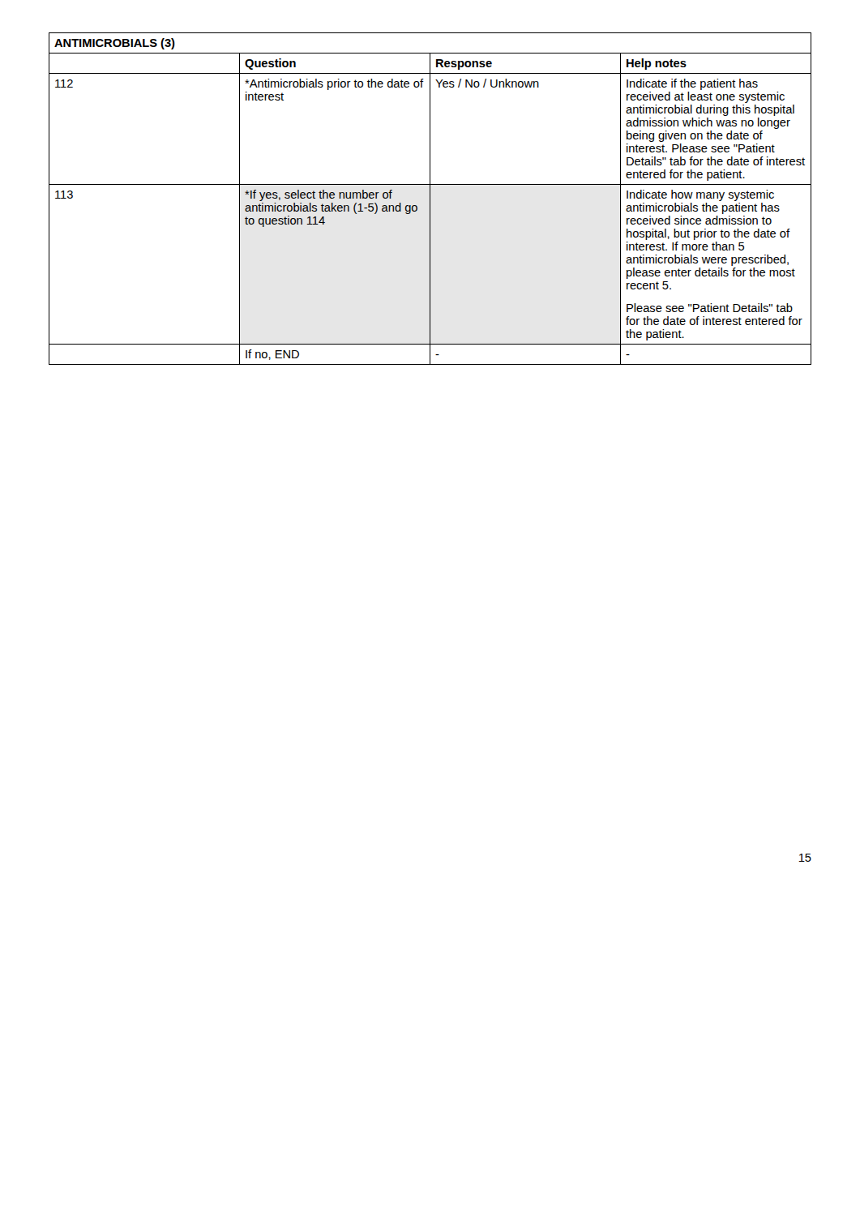| ANTIMICROBIALS (3) |
| | Question | Response | Help notes |
| 112 | *Antimicrobials prior to the date of interest | Yes / No / Unknown | Indicate if the patient has received at least one systemic antimicrobial during this hospital admission which was no longer being given on the date of interest. Please see "Patient Details" tab for the date of interest entered for the patient. |
| 113 | *If yes, select the number of antimicrobials taken (1-5) and go to question 114 | | Indicate how many systemic antimicrobials the patient has received since admission to hospital, but prior to the date of interest. If more than 5 antimicrobials were prescribed, please enter details for the most recent 5. Please see "Patient Details" tab for the date of interest entered for the patient. |
| | If no, END | - | - |
15